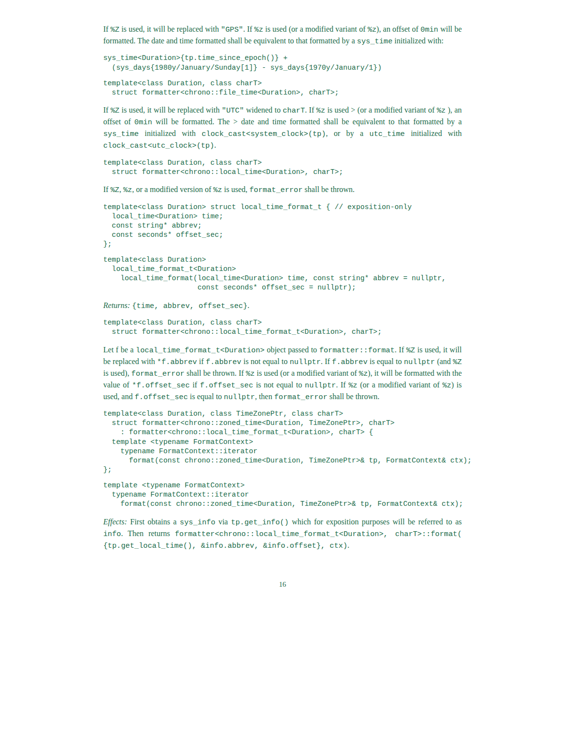If %Z is used, it will be replaced with "GPS". If %z is used (or a modified variant of %z), an offset of 0min will be formatted. The date and time formatted shall be equivalent to that formatted by a sys_time initialized with:
sys_time<Duration>{tp.time_since_epoch()} +
  (sys_days{1980y/January/Sunday[1]} - sys_days{1970y/January/1})
template<class Duration, class charT>
  struct formatter<chrono::file_time<Duration>, charT>;
If %Z is used, it will be replaced with "UTC" widened to charT. If %z is used > (or a modified variant of %z ), an offset of 0min will be formatted. The > date and time formatted shall be equivalent to that formatted by a sys_time initialized with clock_cast<system_clock>(tp), or by a utc_time initialized with clock_cast<utc_clock>(tp).
template<class Duration, class charT>
  struct formatter<chrono::local_time<Duration>, charT>;
If %Z, %z, or a modified version of %z is used, format_error shall be thrown.
template<class Duration> struct local_time_format_t { // exposition-only
  local_time<Duration> time;
  const string* abbrev;
  const seconds* offset_sec;
};
template<class Duration>
  local_time_format_t<Duration>
    local_time_format(local_time<Duration> time, const string* abbrev = nullptr,
                      const seconds* offset_sec = nullptr);
Returns: {time, abbrev, offset_sec}.
template<class Duration, class charT>
  struct formatter<chrono::local_time_format_t<Duration>, charT>;
Let f be a local_time_format_t<Duration> object passed to formatter::format. If %Z is used, it will be replaced with *f.abbrev if f.abbrev is not equal to nullptr. If f.abbrev is equal to nullptr (and %Z is used), format_error shall be thrown. If %z is used (or a modified variant of %z), it will be formatted with the value of *f.offset_sec if f.offset_sec is not equal to nullptr. If %z (or a modified variant of %z) is used, and f.offset_sec is equal to nullptr, then format_error shall be thrown.
template<class Duration, class TimeZonePtr, class charT>
  struct formatter<chrono::zoned_time<Duration, TimeZonePtr>, charT>
    : formatter<chrono::local_time_format_t<Duration>, charT> {
  template <typename FormatContext>
    typename FormatContext::iterator
      format(const chrono::zoned_time<Duration, TimeZonePtr>& tp, FormatContext& ctx);
};
template <typename FormatContext>
  typename FormatContext::iterator
    format(const chrono::zoned_time<Duration, TimeZonePtr>& tp, FormatContext& ctx);
Effects: First obtains a sys_info via tp.get_info() which for exposition purposes will be referred to as info. Then returns formatter<chrono::local_time_format_t<Duration>, charT>::format( {tp.get_local_time(), &info.abbrev, &info.offset}, ctx).
16